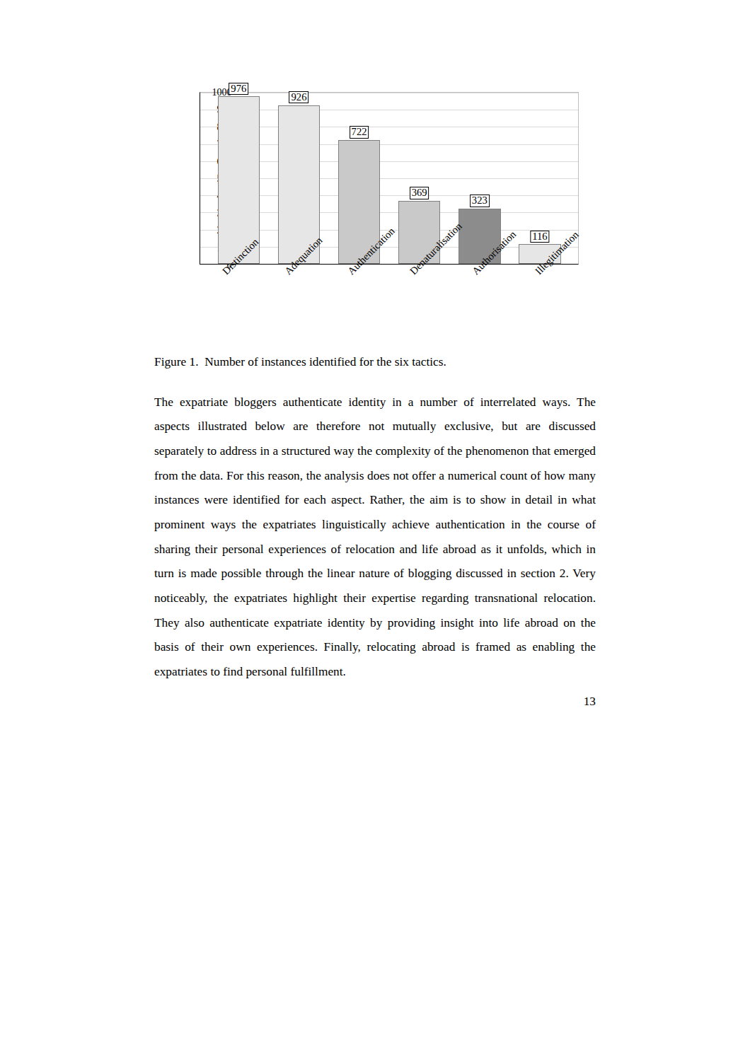1000 900 800 700 600 500 400 300 200 100 0
976
926
722
369
323
116
Distinction Adequation Authentication Denaturalisation Authorisation Illegitimation
Figure 1. Number of instances identified for the six tactics.
The expatriate bloggers authenticate identity in a number of interrelated ways. The aspects illustrated below are therefore not mutually exclusive, but are discussed separately to address in a structured way the complexity of the phenomenon that emerged from the data. For this reason, the analysis does not offer a numerical count of how many instances were identified for each aspect. Rather, the aim is to show in detail in what prominent ways the expatriates linguistically achieve authentication in the course of sharing their personal experiences of relocation and life abroad as it unfolds, which in turn is made possible through the linear nature of blogging discussed in section 2. Very noticeably, the expatriates highlight their expertise regarding transnational relocation. They also authenticate expatriate identity by providing insight into life abroad on the basis of their own experiences. Finally, relocating abroad is framed as enabling the expatriates to find personal fulfillment.
13